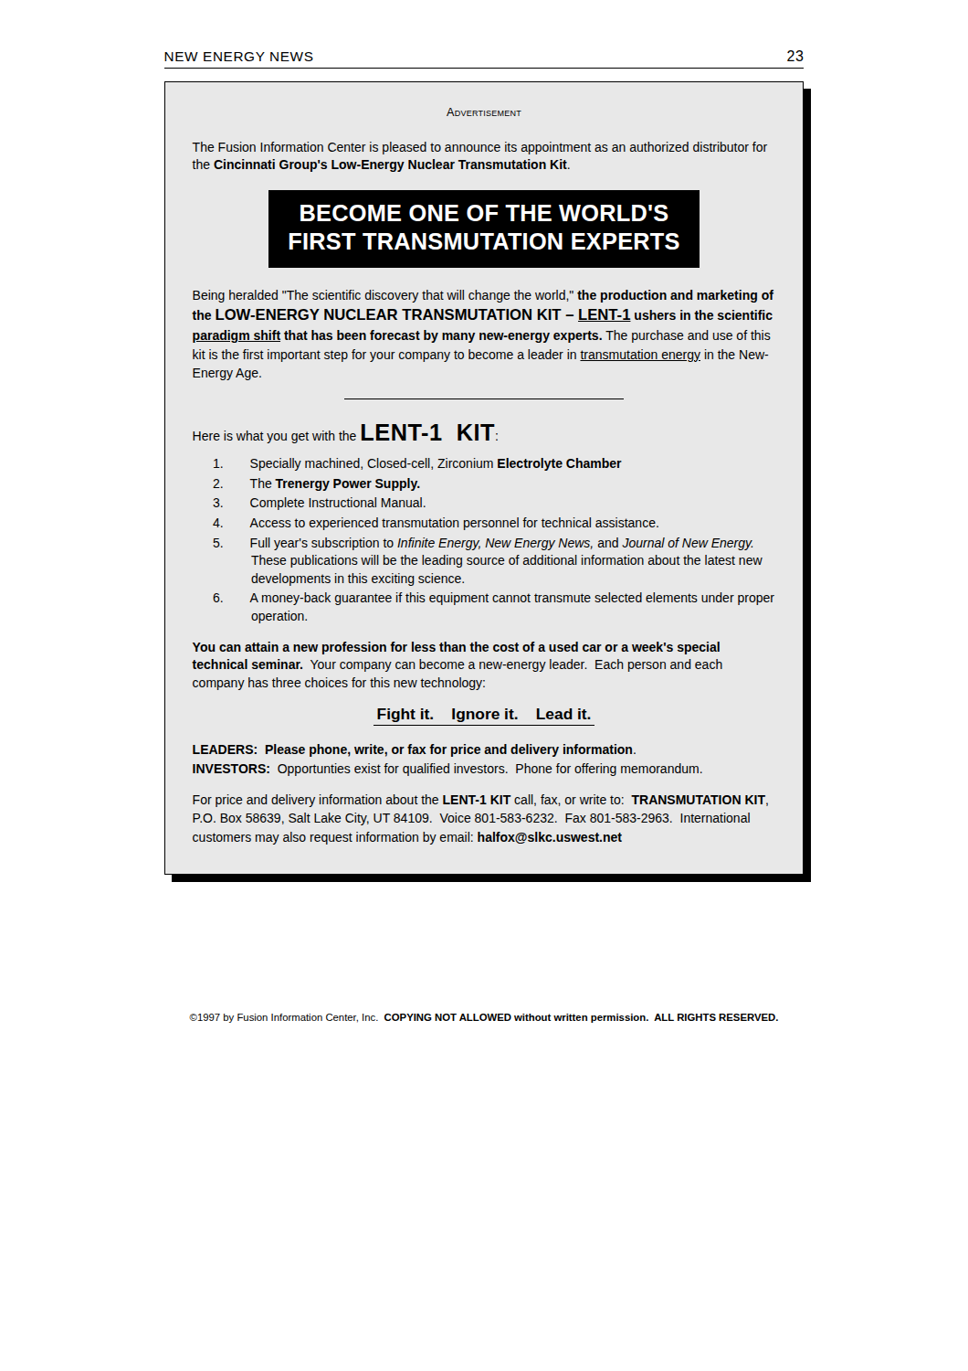NEW ENERGY NEWS
23
Advertisement
The Fusion Information Center is pleased to announce its appointment as an authorized distributor for the Cincinnati Group's Low-Energy Nuclear Transmutation Kit.
BECOME ONE OF THE WORLD'S
FIRST TRANSMUTATION EXPERTS
Being heralded "The scientific discovery that will change the world," the production and marketing of the LOW-ENERGY NUCLEAR TRANSMUTATION KIT – LENT-1 ushers in the scientific paradigm shift that has been forecast by many new-energy experts. The purchase and use of this kit is the first important step for your company to become a leader in transmutation energy in the New-Energy Age.
Here is what you get with the LENT-1 KIT:
1. Specially machined, Closed-cell, Zirconium Electrolyte Chamber
2. The Trenergy Power Supply.
3. Complete Instructional Manual.
4. Access to experienced transmutation personnel for technical assistance.
5. Full year's subscription to Infinite Energy, New Energy News, and Journal of New Energy. These publications will be the leading source of additional information about the latest new developments in this exciting science.
6. A money-back guarantee if this equipment cannot transmute selected elements under proper operation.
You can attain a new profession for less than the cost of a used car or a week's special technical seminar. Your company can become a new-energy leader. Each person and each company has three choices for this new technology:
Fight it. Ignore it. Lead it.
LEADERS: Please phone, write, or fax for price and delivery information.
INVESTORS: Opportunties exist for qualified investors. Phone for offering memorandum.
For price and delivery information about the LENT-1 KIT call, fax, or write to: TRANSMUTATION KIT, P.O. Box 58639, Salt Lake City, UT 84109. Voice 801-583-6232. Fax 801-583-2963. International customers may also request information by email: halfox@slkc.uswest.net
©1997 by Fusion Information Center, Inc. COPYING NOT ALLOWED without written permission. ALL RIGHTS RESERVED.